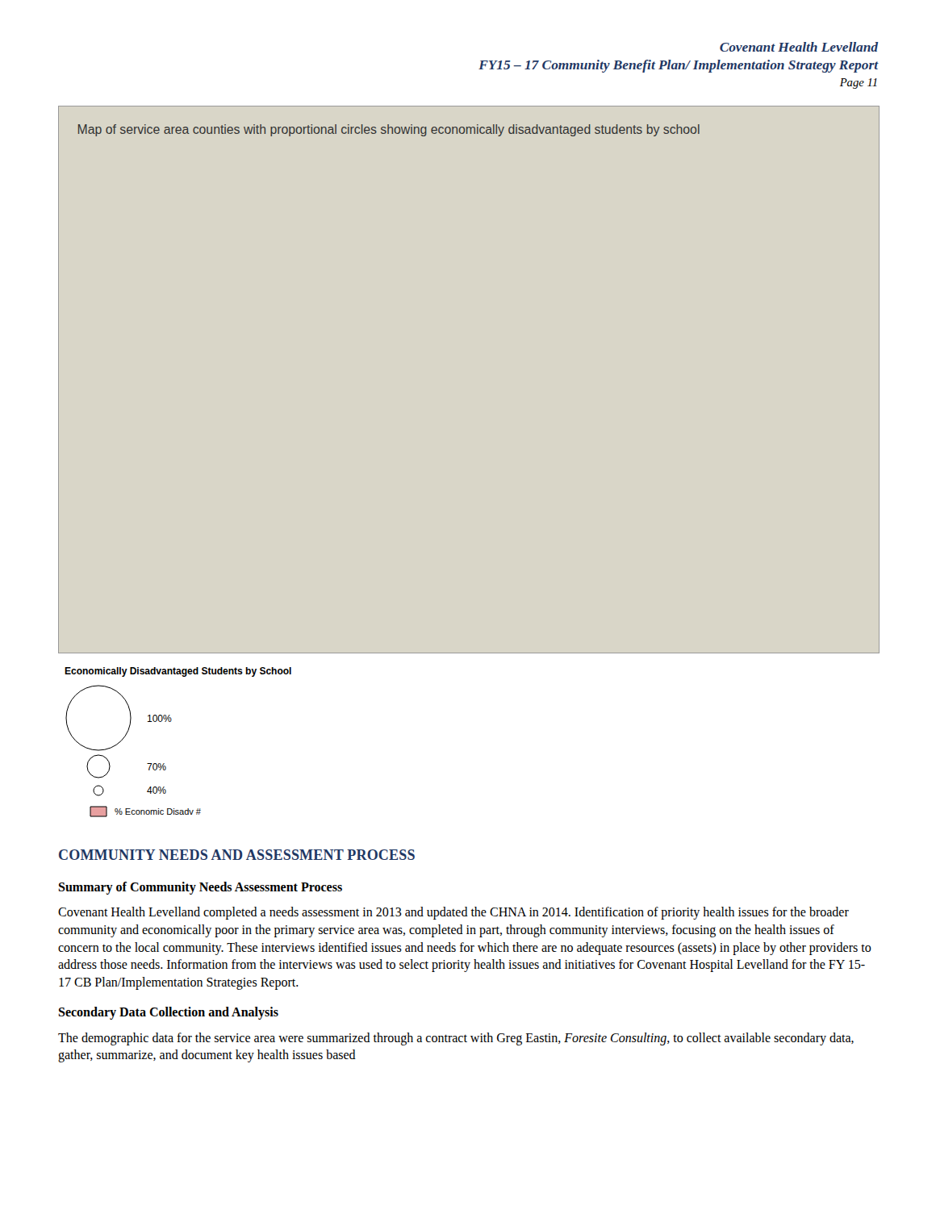Covenant Health Levelland
FY15 – 17 Community Benefit Plan/ Implementation Strategy Report
Page 11
Community Needs and Assessment Process
Summary of Community Needs Assessment Process
Covenant Health Levelland completed a needs assessment in 2013 and updated the CHNA in 2014. Identification of priority health issues for the broader community and economically poor in the primary service area was, completed in part, through community interviews, focusing on the health issues of concern to the local community. These interviews identified issues and needs for which there are no adequate resources (assets) in place by other providers to address those needs. Information from the interviews was used to select priority health issues and initiatives for Covenant Hospital Levelland for the FY 15-17 CB Plan/Implementation Strategies Report.
Secondary Data Collection and Analysis
The demographic data for the service area were summarized through a contract with Greg Eastin, Foresite Consulting, to collect available secondary data, gather, summarize, and document key health issues based